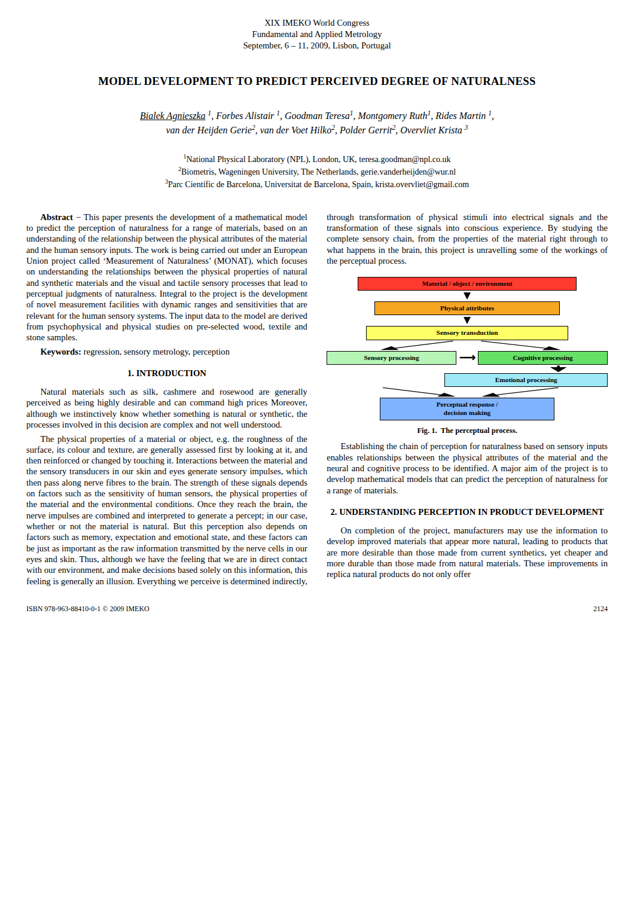XIX IMEKO World Congress
Fundamental and Applied Metrology
September, 6 – 11, 2009, Lisbon, Portugal
MODEL DEVELOPMENT TO PREDICT PERCEIVED DEGREE OF NATURALNESS
Bialek Agnieszka 1, Forbes Alistair 1, Goodman Teresa1, Montgomery Ruth1, Rides Martin 1,
van der Heijden Gerie2, van der Voet Hilko2, Polder Gerrit2, Overvliet Krista 3
1National Physical Laboratory (NPL), London, UK, teresa.goodman@npl.co.uk
2Biometris, Wageningen University, The Netherlands, gerie.vanderheijden@wur.nl
3Parc Científic de Barcelona, Universitat de Barcelona, Spain, krista.overvliet@gmail.com
Abstract − This paper presents the development of a mathematical model to predict the perception of naturalness for a range of materials, based on an understanding of the relationship between the physical attributes of the material and the human sensory inputs. The work is being carried out under an European Union project called ‘Measurement of Naturalness’ (MONAT), which focuses on understanding the relationships between the physical properties of natural and synthetic materials and the visual and tactile sensory processes that lead to perceptual judgments of naturalness. Integral to the project is the development of novel measurement facilities with dynamic ranges and sensitivities that are relevant for the human sensory systems. The input data to the model are derived from psychophysical and physical studies on pre-selected wood, textile and stone samples.
Keywords: regression, sensory metrology, perception
1. INTRODUCTION
Natural materials such as silk, cashmere and rosewood are generally perceived as being highly desirable and can command high prices Moreover, although we instinctively know whether something is natural or synthetic, the processes involved in this decision are complex and not well understood.
The physical properties of a material or object, e.g. the roughness of the surface, its colour and texture, are generally assessed first by looking at it, and then reinforced or changed by touching it. Interactions between the material and the sensory transducers in our skin and eyes generate sensory impulses, which then pass along nerve fibres to the brain. The strength of these signals depends on factors such as the sensitivity of human sensors, the physical properties of the material and the environmental conditions. Once they reach the brain, the nerve impulses are combined and interpreted to generate a percept; in our case, whether or not the material is natural. But this perception also depends on factors such as memory, expectation and emotional state, and these factors can be just as important as the raw information transmitted by the nerve cells in our eyes and skin. Thus, although we have the feeling that we are in direct contact with our environment, and make decisions based solely on this information, this feeling is generally an illusion. Everything we perceive is determined indirectly, through transformation of physical stimuli into electrical signals and the transformation of these signals into conscious experience. By studying the complete sensory chain, from the properties of the material right through to what happens in the brain, this project is unravelling some of the workings of the perceptual process.
Material / object / environment
Physical attributes
Sensory transduction
Sensory processing
⟶
Cognitive processing
Emotional processing
Perceptual response /
decision making
Fig. 1. The perceptual process.
Establishing the chain of perception for naturalness based on sensory inputs enables relationships between the physical attributes of the material and the neural and cognitive process to be identified. A major aim of the project is to develop mathematical models that can predict the perception of naturalness for a range of materials.
2. UNDERSTANDING PERCEPTION IN PRODUCT DEVELOPMENT
On completion of the project, manufacturers may use the information to develop improved materials that appear more natural, leading to products that are more desirable than those made from current synthetics, yet cheaper and more durable than those made from natural materials. These improvements in replica natural products do not only offer
ISBN 978-963-88410-0-1 © 2009 IMEKO 2124